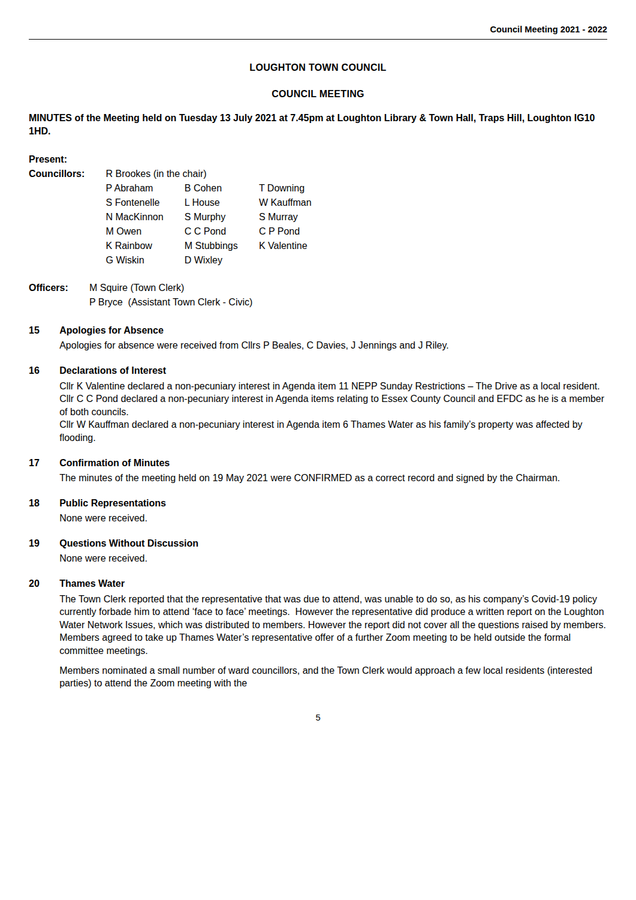Council Meeting 2021 - 2022
LOUGHTON TOWN COUNCIL
COUNCIL MEETING
MINUTES of the Meeting held on Tuesday 13 July 2021 at 7.45pm at Loughton Library & Town Hall, Traps Hill, Loughton IG10 1HD.
| Present: | | | |
| Councillors: | R Brookes (in the chair) |
| | P Abraham | B Cohen | T Downing |
| | S Fontenelle | L House | W Kauffman |
| | N MacKinnon | S Murphy | S Murray |
| | M Owen | C C Pond | C P Pond |
| | K Rainbow | M Stubbings | K Valentine |
| | G Wiskin | D Wixley | |
| Officers: | M Squire (Town Clerk) |
| | P Bryce (Assistant Town Clerk - Civic) |
15
Apologies for Absence
Apologies for absence were received from Cllrs P Beales, C Davies, J Jennings and J Riley.
16
Declarations of Interest
Cllr K Valentine declared a non-pecuniary interest in Agenda item 11 NEPP Sunday Restrictions – The Drive as a local resident.
Cllr C C Pond declared a non-pecuniary interest in Agenda items relating to Essex County Council and EFDC as he is a member of both councils.
Cllr W Kauffman declared a non-pecuniary interest in Agenda item 6 Thames Water as his family’s property was affected by flooding.
17
Confirmation of Minutes
The minutes of the meeting held on 19 May 2021 were CONFIRMED as a correct record and signed by the Chairman.
18
Public Representations
None were received.
19
Questions Without Discussion
None were received.
20
Thames Water
The Town Clerk reported that the representative that was due to attend, was unable to do so, as his company’s Covid-19 policy currently forbade him to attend ‘face to face’ meetings. However the representative did produce a written report on the Loughton Water Network Issues, which was distributed to members. However the report did not cover all the questions raised by members. Members agreed to take up Thames Water’s representative offer of a further Zoom meeting to be held outside the formal committee meetings.
Members nominated a small number of ward councillors, and the Town Clerk would approach a few local residents (interested parties) to attend the Zoom meeting with the
5